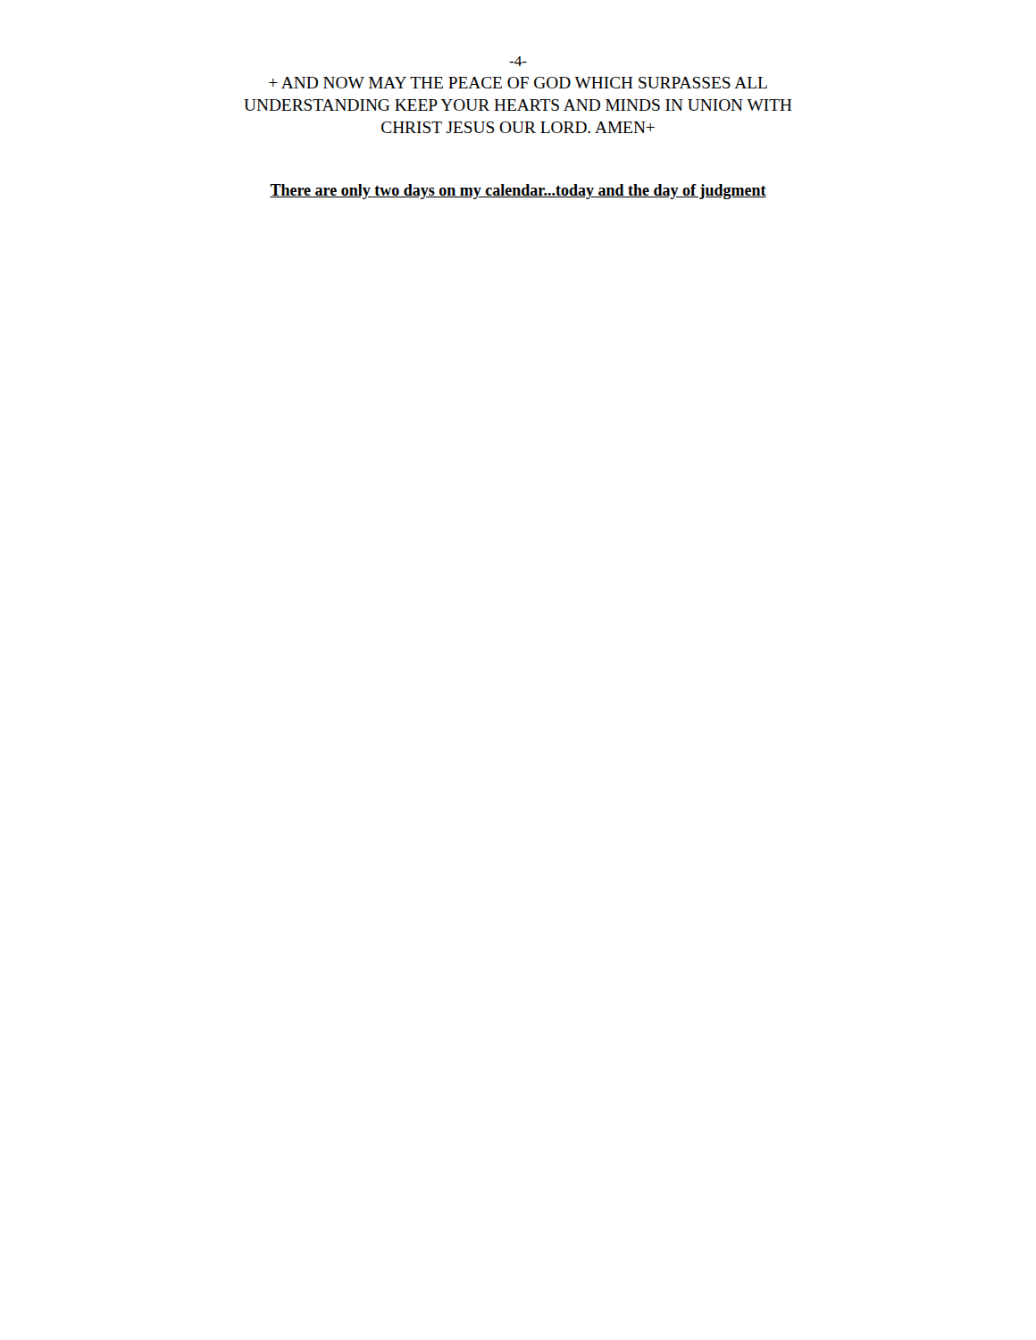-4-
+ AND NOW MAY THE PEACE OF GOD WHICH SURPASSES ALL UNDERSTANDING KEEP YOUR HEARTS AND MINDS IN UNION WITH CHRIST JESUS OUR LORD. AMEN+
There are only two days on my calendar...today and the day of judgment